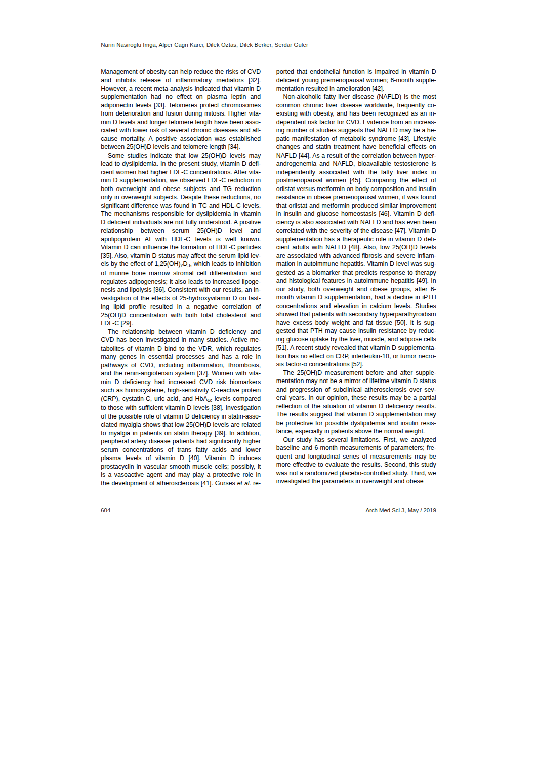Narin Nasiroglu Imga, Alper Cagri Karci, Dilek Oztas, Dilek Berker, Serdar Guler
Management of obesity can help reduce the risks of CVD and inhibits release of inflammatory mediators [32]. However, a recent meta-analysis indicated that vitamin D supplementation had no effect on plasma leptin and adiponectin levels [33]. Telomeres protect chromosomes from deterioration and fusion during mitosis. Higher vitamin D levels and longer telomere length have been associated with lower risk of several chronic diseases and all-cause mortality. A positive association was established between 25(OH)D levels and telomere length [34].
Some studies indicate that low 25(OH)D levels may lead to dyslipidemia. In the present study, vitamin D deficient women had higher LDL-C concentrations. After vitamin D supplementation, we observed LDL-C reduction in both overweight and obese subjects and TG reduction only in overweight subjects. Despite these reductions, no significant difference was found in TC and HDL-C levels. The mechanisms responsible for dyslipidemia in vitamin D deficient individuals are not fully understood. A positive relationship between serum 25(OH)D level and apolipoprotein AI with HDL-C levels is well known. Vitamin D can influence the formation of HDL-C particles [35]. Also, vitamin D status may affect the serum lipid levels by the effect of 1,25(OH)2D3, which leads to inhibition of murine bone marrow stromal cell differentiation and regulates adipogenesis; it also leads to increased lipogenesis and lipolysis [36]. Consistent with our results, an investigation of the effects of 25-hydroxyvitamin D on fasting lipid profile resulted in a negative correlation of 25(OH)D concentration with both total cholesterol and LDL-C [29].
The relationship between vitamin D deficiency and CVD has been investigated in many studies. Active metabolites of vitamin D bind to the VDR, which regulates many genes in essential processes and has a role in pathways of CVD, including inflammation, thrombosis, and the renin-angiotensin system [37]. Women with vitamin D deficiency had increased CVD risk biomarkers such as homocysteine, high-sensitivity C-reactive protein (CRP), cystatin-C, uric acid, and HbA1c levels compared to those with sufficient vitamin D levels [38]. Investigation of the possible role of vitamin D deficiency in statin-associated myalgia shows that low 25(OH)D levels are related to myalgia in patients on statin therapy [39]. In addition, peripheral artery disease patients had significantly higher serum concentrations of trans fatty acids and lower plasma levels of vitamin D [40]. Vitamin D induces prostacyclin in vascular smooth muscle cells; possibly, it is a vasoactive agent and may play a protective role in the development of atherosclerosis [41]. Gurses et al. reported that endothelial function is impaired in vitamin D deficient young premenopausal women; 6-month supplementation resulted in amelioration [42].
Non-alcoholic fatty liver disease (NAFLD) is the most common chronic liver disease worldwide, frequently co-existing with obesity, and has been recognized as an independent risk factor for CVD. Evidence from an increasing number of studies suggests that NAFLD may be a hepatic manifestation of metabolic syndrome [43]. Lifestyle changes and statin treatment have beneficial effects on NAFLD [44]. As a result of the correlation between hyperandrogenemia and NAFLD, bioavailable testosterone is independently associated with the fatty liver index in postmenopausal women [45]. Comparing the effect of orlistat versus metformin on body composition and insulin resistance in obese premenopausal women, it was found that orlistat and metformin produced similar improvement in insulin and glucose homeostasis [46]. Vitamin D deficiency is also associated with NAFLD and has even been correlated with the severity of the disease [47]. Vitamin D supplementation has a therapeutic role in vitamin D deficient adults with NAFLD [48]. Also, low 25(OH)D levels are associated with advanced fibrosis and severe inflammation in autoimmune hepatitis. Vitamin D level was suggested as a biomarker that predicts response to therapy and histological features in autoimmune hepatitis [49]. In our study, both overweight and obese groups, after 6-month vitamin D supplementation, had a decline in iPTH concentrations and elevation in calcium levels. Studies showed that patients with secondary hyperparathyroidism have excess body weight and fat tissue [50]. It is suggested that PTH may cause insulin resistance by reducing glucose uptake by the liver, muscle, and adipose cells [51]. A recent study revealed that vitamin D supplementation has no effect on CRP, interleukin-10, or tumor necrosis factor-α concentrations [52].
The 25(OH)D measurement before and after supplementation may not be a mirror of lifetime vitamin D status and progression of subclinical atherosclerosis over several years. In our opinion, these results may be a partial reflection of the situation of vitamin D deficiency results. The results suggest that vitamin D supplementation may be protective for possible dyslipidemia and insulin resistance, especially in patients above the normal weight.
Our study has several limitations. First, we analyzed baseline and 6-month measurements of parameters; frequent and longitudinal series of measurements may be more effective to evaluate the results. Second, this study was not a randomized placebo-controlled study. Third, we investigated the parameters in overweight and obese
604 Arch Med Sci 3, May / 2019